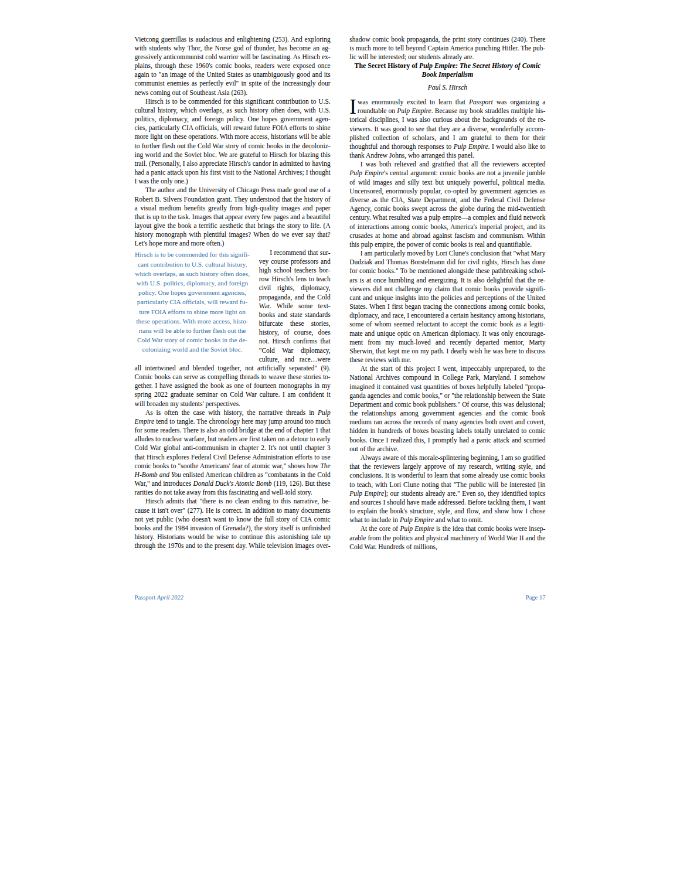Vietcong guerrillas is audacious and enlightening (253). And exploring with students why Thor, the Norse god of thunder, has become an aggressively anticommunist cold warrior will be fascinating. As Hirsch explains, through these 1960's comic books, readers were exposed once again to "an image of the United States as unambiguously good and its communist enemies as perfectly evil" in spite of the increasingly dour news coming out of Southeast Asia (263).
Hirsch is to be commended for this significant contribution to U.S. cultural history, which overlaps, as such history often does, with U.S. politics, diplomacy, and foreign policy. One hopes government agencies, particularly CIA officials, will reward future FOIA efforts to shine more light on these operations. With more access, historians will be able to further flesh out the Cold War story of comic books in the decolonizing world and the Soviet bloc. We are grateful to Hirsch for blazing this trail. (Personally, I also appreciate Hirsch's candor in admitted to having had a panic attack upon his first visit to the National Archives; I thought I was the only one.)
The author and the University of Chicago Press made good use of a Robert B. Silvers Foundation grant. They understood that the history of a visual medium benefits greatly from high-quality images and paper that is up to the task. Images that appear every few pages and a beautiful layout give the book a terrific aesthetic that brings the story to life. (A history monograph with plentiful images? When do we ever say that? Let's hope more and more often.)
Hirsch is to be commended for this significant contribution to U.S. cultural history, which overlaps, as such history often does, with U.S. politics, diplomacy, and foreign policy. One hopes government agencies, particularly CIA officials, will reward future FOIA efforts to shine more light on these operations. With more access, historians will be able to further flesh out the Cold War story of comic books in the decolonizing world and the Soviet bloc.
I recommend that survey course professors and high school teachers borrow Hirsch's lens to teach civil rights, diplomacy, propaganda, and the Cold War. While some textbooks and state standards bifurcate these stories, history, of course, does not. Hirsch confirms that "Cold War diplomacy, culture, and race…were all intertwined and blended together, not artificially separated" (9). Comic books can serve as compelling threads to weave these stories together. I have assigned the book as one of fourteen monographs in my spring 2022 graduate seminar on Cold War culture. I am confident it will broaden my students' perspectives.
As is often the case with history, the narrative threads in Pulp Empire tend to tangle. The chronology here may jump around too much for some readers. There is also an odd bridge at the end of chapter 1 that alludes to nuclear warfare, but readers are first taken on a detour to early Cold War global anti-communism in chapter 2. It's not until chapter 3 that Hirsch explores Federal Civil Defense Administration efforts to use comic books to "soothe Americans' fear of atomic war," shows how The H-Bomb and You enlisted American children as "combatants in the Cold War," and introduces Donald Duck's Atomic Bomb (119, 126). But these rarities do not take away from this fascinating and well-told story.
Hirsch admits that "there is no clean ending to this narrative, because it isn't over" (277). He is correct. In addition to many documents not yet public (who doesn't want to know the full story of CIA comic books and the 1984 invasion of Grenada?), the story itself is unfinished history. Historians would be wise to continue this astonishing tale up through the 1970s and to the present day. While television images overshadow comic book propaganda, the print story continues (240). There is much more to tell beyond Captain America punching Hitler. The public will be interested; our students already are.
The Secret History of Pulp Empire: The Secret History of Comic Book Imperialism
Paul S. Hirsch
Iwas enormously excited to learn that Passport was organizing a roundtable on Pulp Empire. Because my book straddles multiple historical disciplines, I was also curious about the backgrounds of the reviewers. It was good to see that they are a diverse, wonderfully accomplished collection of scholars, and I am grateful to them for their thoughtful and thorough responses to Pulp Empire. I would also like to thank Andrew Johns, who arranged this panel.
I was both relieved and gratified that all the reviewers accepted Pulp Empire's central argument: comic books are not a juvenile jumble of wild images and silly text but uniquely powerful, political media. Uncensored, enormously popular, co-opted by government agencies as diverse as the CIA, State Department, and the Federal Civil Defense Agency, comic books swept across the globe during the mid-twentieth century. What resulted was a pulp empire—a complex and fluid network of interactions among comic books, America's imperial project, and its crusades at home and abroad against fascism and communism. Within this pulp empire, the power of comic books is real and quantifiable.
spacer
I am particularly moved by Lori Clune's conclusion that "what Mary Dudziak and Thomas Borstelmann did for civil rights, Hirsch has done for comic books." To be mentioned alongside these pathbreaking scholars is at once humbling and energizing. It is also delightful that the reviewers did not challenge my claim that comic books provide significant and unique insights into the policies and perceptions of the United States. When I first began tracing the connections among comic books, diplomacy, and race, I encountered a certain hesitancy among historians, some of whom seemed reluctant to accept the comic book as a legitimate and unique optic on American diplomacy. It was only encouragement from my much-loved and recently departed mentor, Marty Sherwin, that kept me on my path. I dearly wish he was here to discuss these reviews with me.
At the start of this project I went, impeccably unprepared, to the National Archives compound in College Park, Maryland. I somehow imagined it contained vast quantities of boxes helpfully labeled "propaganda agencies and comic books," or "the relationship between the State Department and comic book publishers." Of course, this was delusional; the relationships among government agencies and the comic book medium ran across the records of many agencies both overt and covert, hidden in hundreds of boxes boasting labels totally unrelated to comic books. Once I realized this, I promptly had a panic attack and scurried out of the archive.
Always aware of this morale-splintering beginning, I am so gratified that the reviewers largely approve of my research, writing style, and conclusions. It is wonderful to learn that some already use comic books to teach, with Lori Clune noting that "The public will be interested [in Pulp Empire]; our students already are." Even so, they identified topics and sources I should have made addressed. Before tackling them, I want to explain the book's structure, style, and flow, and show how I chose what to include in Pulp Empire and what to omit.
At the core of Pulp Empire is the idea that comic books were inseparable from the politics and physical machinery of World War II and the Cold War. Hundreds of millions,
Passport April 2022 Page 17